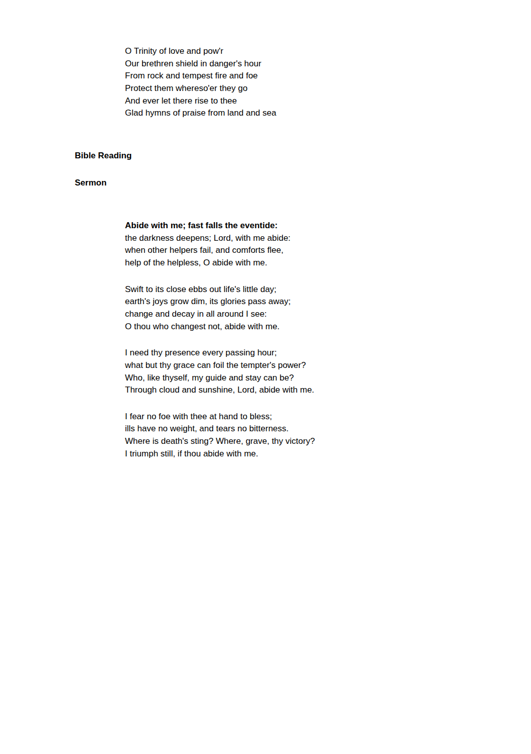O Trinity of love and pow'r
Our brethren shield in danger's hour
From rock and tempest fire and foe
Protect them whereso'er they go
And ever let there rise to thee
Glad hymns of praise from land and sea
Bible Reading
Sermon
Abide with me; fast falls the eventide:
the darkness deepens; Lord, with me abide:
when other helpers fail, and comforts flee,
help of the helpless, O abide with me.
Swift to its close ebbs out life's little day;
earth's joys grow dim, its glories pass away;
change and decay in all around I see:
O thou who changest not, abide with me.
I need thy presence every passing hour;
what but thy grace can foil the tempter's power?
Who, like thyself, my guide and stay can be?
Through cloud and sunshine, Lord, abide with me.
I fear no foe with thee at hand to bless;
ills have no weight, and tears no bitterness.
Where is death's sting? Where, grave, thy victory?
I triumph still, if thou abide with me.